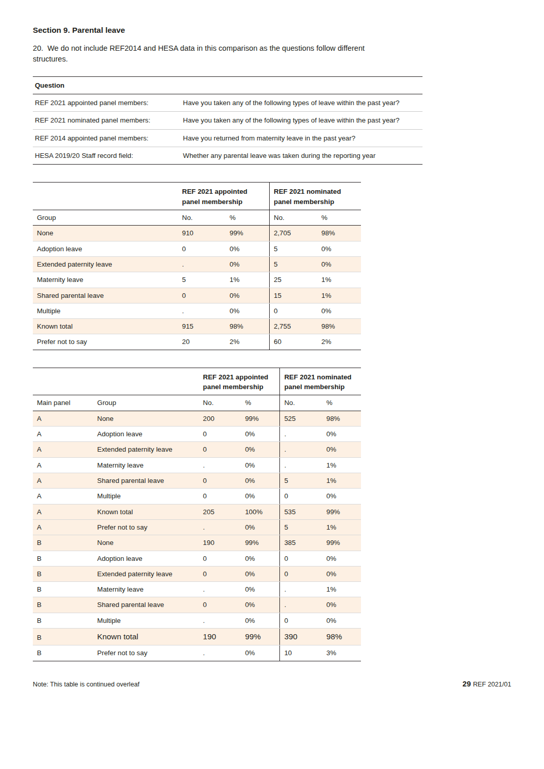Section 9. Parental leave
20. We do not include REF2014 and HESA data in this comparison as the questions follow different structures.
| Question | |
| --- | --- |
| REF 2021 appointed panel members: | Have you taken any of the following types of leave within the past year? |
| REF 2021 nominated panel members: | Have you taken any of the following types of leave within the past year? |
| REF 2014 appointed panel members: | Have you returned from maternity leave in the past year? |
| HESA 2019/20 Staff record field: | Whether any parental leave was taken during the reporting year |
| | REF 2021 appointed panel membership | REF 2021 nominated panel membership |
| --- | --- | --- |
| Group | No. | % | No. | % |
| None | 910 | 99% | 2,705 | 98% |
| Adoption leave | 0 | 0% | 5 | 0% |
| Extended paternity leave | . | 0% | 5 | 0% |
| Maternity leave | 5 | 1% | 25 | 1% |
| Shared parental leave | 0 | 0% | 15 | 1% |
| Multiple | . | 0% | 0 | 0% |
| Known total | 915 | 98% | 2,755 | 98% |
| Prefer not to say | 20 | 2% | 60 | 2% |
| | | REF 2021 appointed panel membership | REF 2021 nominated panel membership |
| --- | --- | --- | --- |
| Main panel | Group | No. | % | No. | % |
| A | None | 200 | 99% | 525 | 98% |
| A | Adoption leave | 0 | 0% | . | 0% |
| A | Extended paternity leave | 0 | 0% | . | 0% |
| A | Maternity leave | . | 0% | . | 1% |
| A | Shared parental leave | 0 | 0% | 5 | 1% |
| A | Multiple | 0 | 0% | 0 | 0% |
| A | Known total | 205 | 100% | 535 | 99% |
| A | Prefer not to say | . | 0% | 5 | 1% |
| B | None | 190 | 99% | 385 | 99% |
| B | Adoption leave | 0 | 0% | 0 | 0% |
| B | Extended paternity leave | 0 | 0% | 0 | 0% |
| B | Maternity leave | . | 0% | . | 1% |
| B | Shared parental leave | 0 | 0% | . | 0% |
| B | Multiple | . | 0% | 0 | 0% |
| B | Known total | 190 | 99% | 390 | 98% |
| B | Prefer not to say | . | 0% | 10 | 3% |
Note: This table is continued overleaf 29 REF 2021/01